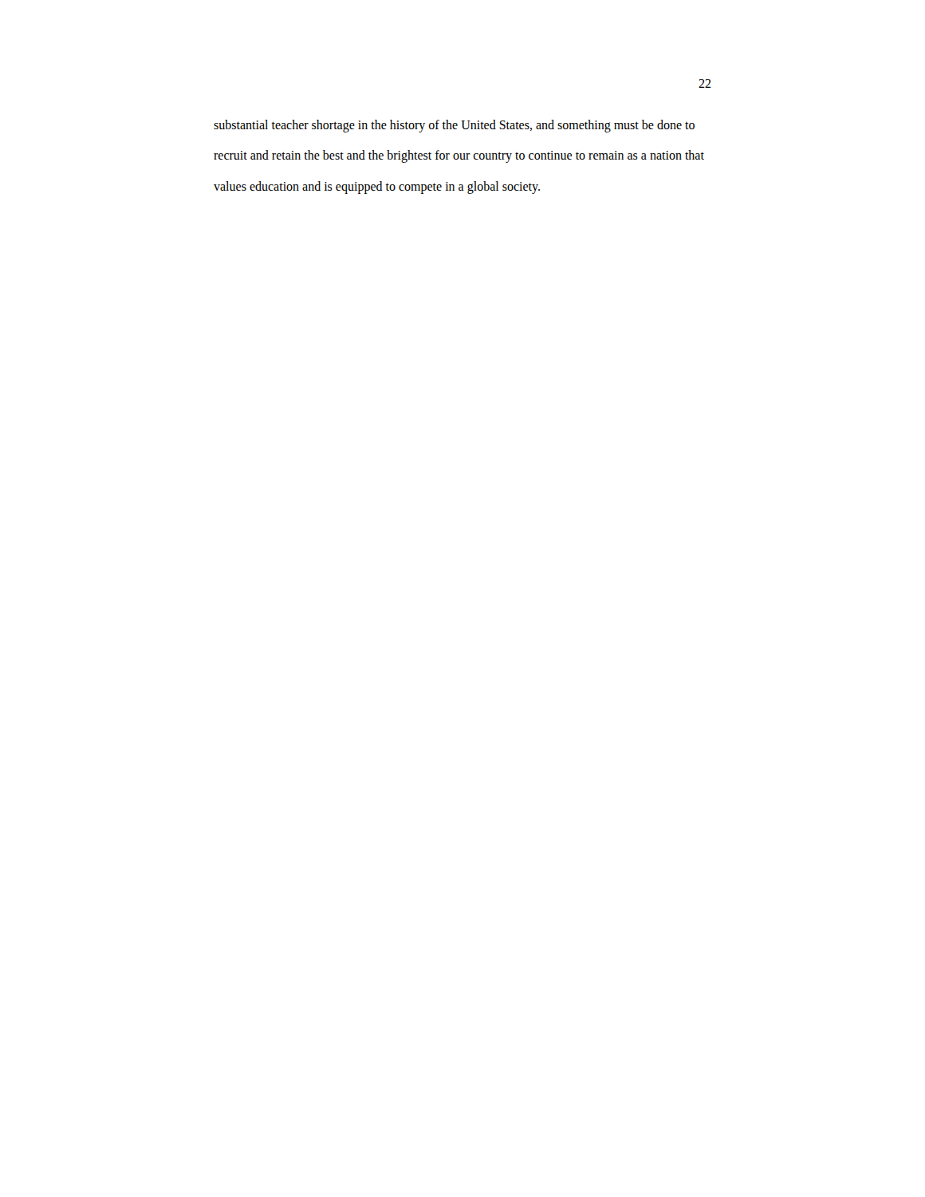22
substantial teacher shortage in the history of the United States, and something must be done to recruit and retain the best and the brightest for our country to continue to remain as a nation that values education and is equipped to compete in a global society.